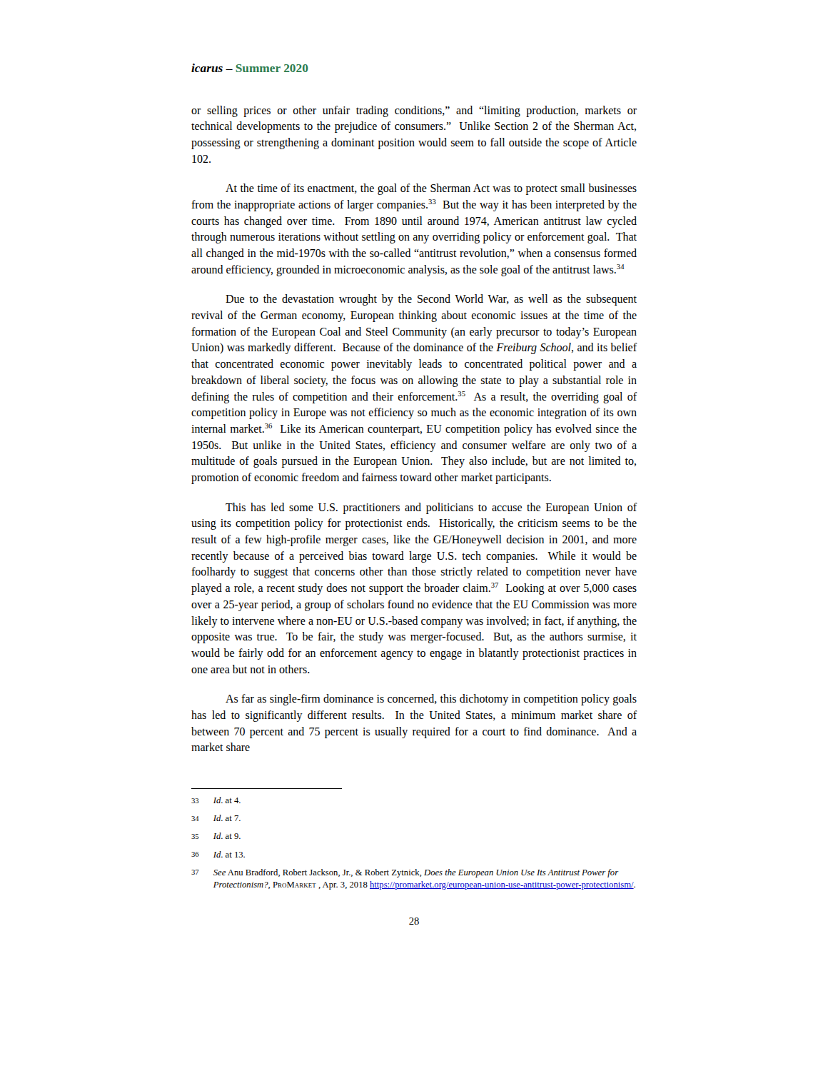icarus – Summer 2020
or selling prices or other unfair trading conditions,” and “limiting production, markets or technical developments to the prejudice of consumers.” Unlike Section 2 of the Sherman Act, possessing or strengthening a dominant position would seem to fall outside the scope of Article 102.
At the time of its enactment, the goal of the Sherman Act was to protect small businesses from the inappropriate actions of larger companies.33 But the way it has been interpreted by the courts has changed over time. From 1890 until around 1974, American antitrust law cycled through numerous iterations without settling on any overriding policy or enforcement goal. That all changed in the mid-1970s with the so-called “antitrust revolution,” when a consensus formed around efficiency, grounded in microeconomic analysis, as the sole goal of the antitrust laws.34
Due to the devastation wrought by the Second World War, as well as the subsequent revival of the German economy, European thinking about economic issues at the time of the formation of the European Coal and Steel Community (an early precursor to today’s European Union) was markedly different. Because of the dominance of the Freiburg School, and its belief that concentrated economic power inevitably leads to concentrated political power and a breakdown of liberal society, the focus was on allowing the state to play a substantial role in defining the rules of competition and their enforcement.35 As a result, the overriding goal of competition policy in Europe was not efficiency so much as the economic integration of its own internal market.36 Like its American counterpart, EU competition policy has evolved since the 1950s. But unlike in the United States, efficiency and consumer welfare are only two of a multitude of goals pursued in the European Union. They also include, but are not limited to, promotion of economic freedom and fairness toward other market participants.
This has led some U.S. practitioners and politicians to accuse the European Union of using its competition policy for protectionist ends. Historically, the criticism seems to be the result of a few high-profile merger cases, like the GE/Honeywell decision in 2001, and more recently because of a perceived bias toward large U.S. tech companies. While it would be foolhardy to suggest that concerns other than those strictly related to competition never have played a role, a recent study does not support the broader claim.37 Looking at over 5,000 cases over a 25-year period, a group of scholars found no evidence that the EU Commission was more likely to intervene where a non-EU or U.S.-based company was involved; in fact, if anything, the opposite was true. To be fair, the study was merger-focused. But, as the authors surmise, it would be fairly odd for an enforcement agency to engage in blatantly protectionist practices in one area but not in others.
As far as single-firm dominance is concerned, this dichotomy in competition policy goals has led to significantly different results. In the United States, a minimum market share of between 70 percent and 75 percent is usually required for a court to find dominance. And a market share
33
Id. at 4.
34
Id. at 7.
35
Id. at 9.
36
Id. at 13.
37
See Anu Bradford, Robert Jackson, Jr., & Robert Zytnick, Does the European Union Use Its Antitrust Power for Protectionism?, ProMarket , Apr. 3, 2018 https://promarket.org/european-union-use-antitrust-power-protectionism/.
28